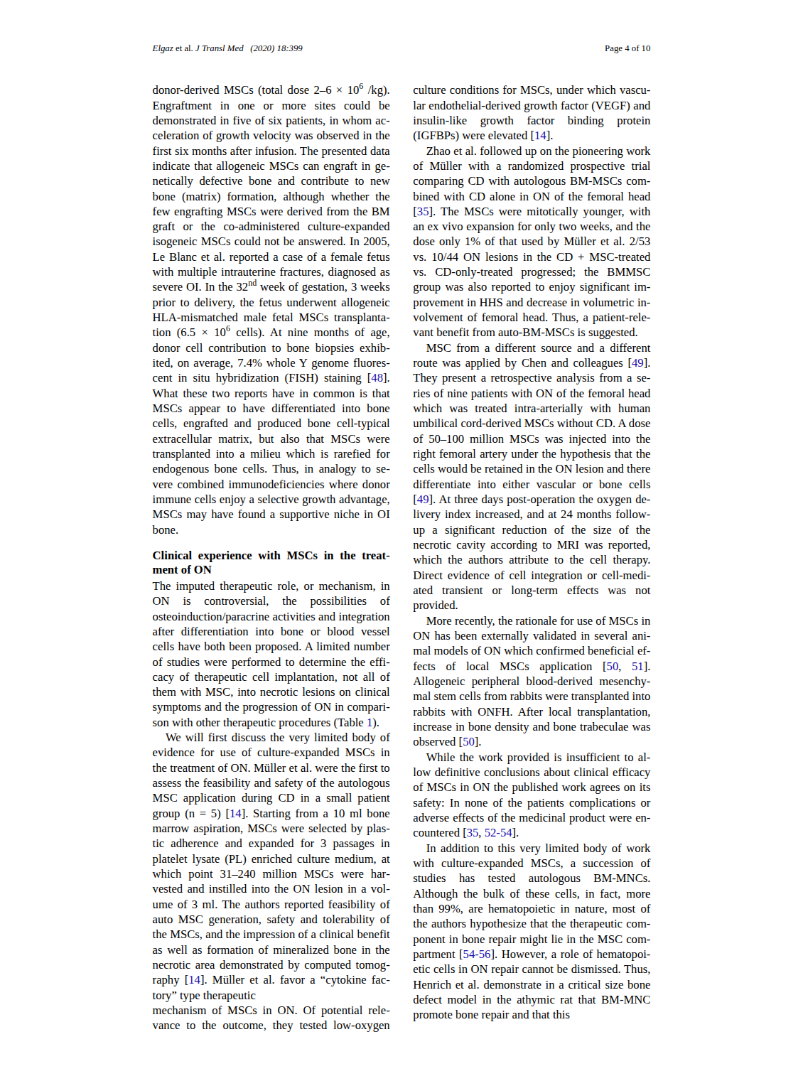Elgaz et al. J Transl Med (2020) 18:399
Page 4 of 10
donor-derived MSCs (total dose 2–6 × 106 /kg). Engraftment in one or more sites could be demonstrated in five of six patients, in whom acceleration of growth velocity was observed in the first six months after infusion. The presented data indicate that allogeneic MSCs can engraft in genetically defective bone and contribute to new bone (matrix) formation, although whether the few engrafting MSCs were derived from the BM graft or the co-administered culture-expanded isogeneic MSCs could not be answered. In 2005, Le Blanc et al. reported a case of a female fetus with multiple intrauterine fractures, diagnosed as severe OI. In the 32nd week of gestation, 3 weeks prior to delivery, the fetus underwent allogeneic HLA-mismatched male fetal MSCs transplantation (6.5 × 106 cells). At nine months of age, donor cell contribution to bone biopsies exhibited, on average, 7.4% whole Y genome fluorescent in situ hybridization (FISH) staining [48]. What these two reports have in common is that MSCs appear to have differentiated into bone cells, engrafted and produced bone cell-typical extracellular matrix, but also that MSCs were transplanted into a milieu which is rarefied for endogenous bone cells. Thus, in analogy to severe combined immunodeficiencies where donor immune cells enjoy a selective growth advantage, MSCs may have found a supportive niche in OI bone.
Clinical experience with MSCs in the treatment of ON
The imputed therapeutic role, or mechanism, in ON is controversial, the possibilities of osteoinduction/paracrine activities and integration after differentiation into bone or blood vessel cells have both been proposed. A limited number of studies were performed to determine the efficacy of therapeutic cell implantation, not all of them with MSC, into necrotic lesions on clinical symptoms and the progression of ON in comparison with other therapeutic procedures (Table 1).
We will first discuss the very limited body of evidence for use of culture-expanded MSCs in the treatment of ON. Müller et al. were the first to assess the feasibility and safety of the autologous MSC application during CD in a small patient group (n = 5) [14]. Starting from a 10 ml bone marrow aspiration, MSCs were selected by plastic adherence and expanded for 3 passages in platelet lysate (PL) enriched culture medium, at which point 31–240 million MSCs were harvested and instilled into the ON lesion in a volume of 3 ml. The authors reported feasibility of auto MSC generation, safety and tolerability of the MSCs, and the impression of a clinical benefit as well as formation of mineralized bone in the necrotic area demonstrated by computed tomography [14]. Müller et al. favor a “cytokine factory” type therapeutic
mechanism of MSCs in ON. Of potential relevance to the outcome, they tested low-oxygen culture conditions for MSCs, under which vascular endothelial-derived growth factor (VEGF) and insulin-like growth factor binding protein (IGFBPs) were elevated [14].
Zhao et al. followed up on the pioneering work of Müller with a randomized prospective trial comparing CD with autologous BM-MSCs combined with CD alone in ON of the femoral head [35]. The MSCs were mitotically younger, with an ex vivo expansion for only two weeks, and the dose only 1% of that used by Müller et al. 2/53 vs. 10/44 ON lesions in the CD + MSC-treated vs. CD-only-treated progressed; the BMMSC group was also reported to enjoy significant improvement in HHS and decrease in volumetric involvement of femoral head. Thus, a patient-relevant benefit from auto-BM-MSCs is suggested.
MSC from a different source and a different route was applied by Chen and colleagues [49]. They present a retrospective analysis from a series of nine patients with ON of the femoral head which was treated intra-arterially with human umbilical cord-derived MSCs without CD. A dose of 50–100 million MSCs was injected into the right femoral artery under the hypothesis that the cells would be retained in the ON lesion and there differentiate into either vascular or bone cells [49]. At three days post-operation the oxygen delivery index increased, and at 24 months follow-up a significant reduction of the size of the necrotic cavity according to MRI was reported, which the authors attribute to the cell therapy. Direct evidence of cell integration or cell-mediated transient or long-term effects was not provided.
More recently, the rationale for use of MSCs in ON has been externally validated in several animal models of ON which confirmed beneficial effects of local MSCs application [50, 51]. Allogeneic peripheral blood-derived mesenchymal stem cells from rabbits were transplanted into rabbits with ONFH. After local transplantation, increase in bone density and bone trabeculae was observed [50].
While the work provided is insufficient to allow definitive conclusions about clinical efficacy of MSCs in ON the published work agrees on its safety: In none of the patients complications or adverse effects of the medicinal product were encountered [35, 52-54].
In addition to this very limited body of work with culture-expanded MSCs, a succession of studies has tested autologous BM-MNCs. Although the bulk of these cells, in fact, more than 99%, are hematopoietic in nature, most of the authors hypothesize that the therapeutic component in bone repair might lie in the MSC compartment [54-56]. However, a role of hematopoietic cells in ON repair cannot be dismissed. Thus, Henrich et al. demonstrate in a critical size bone defect model in the athymic rat that BM-MNC promote bone repair and that this